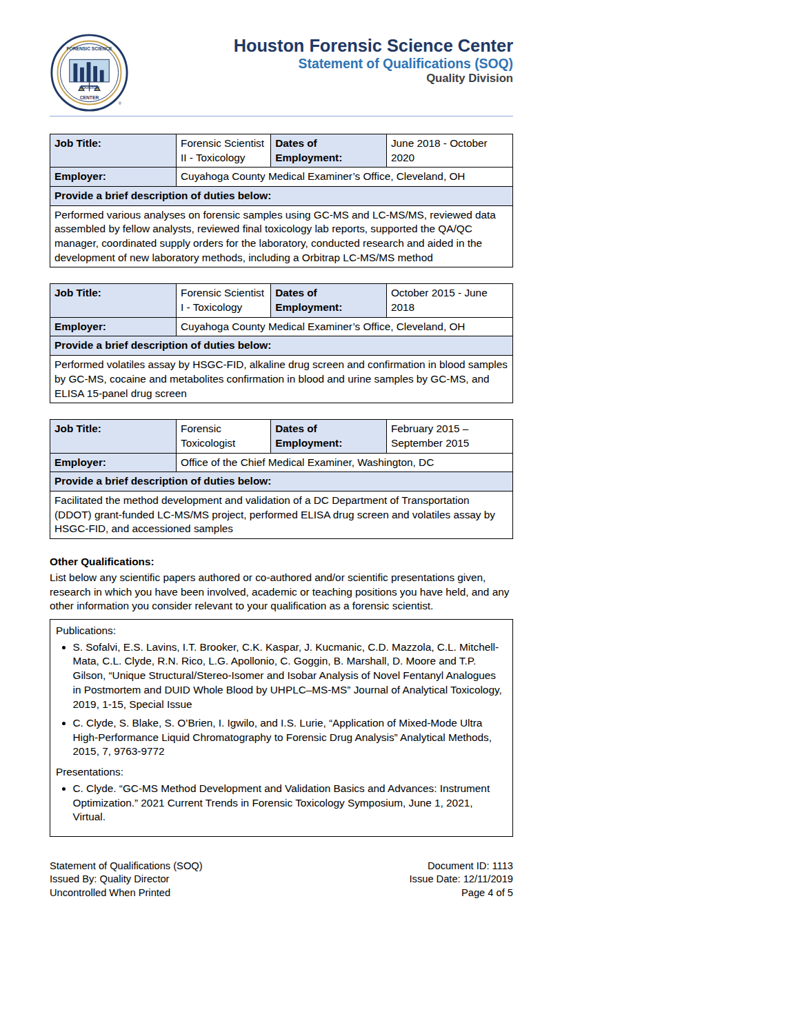FORENSIC SCIENCE CENTER HOUSTON ®
Houston Forensic Science Center
Statement of Qualifications (SOQ)
Quality Division
| Job Title: | Forensic Scientist II - Toxicology | Dates of Employment: | June 2018 - October 2020 |
| Employer: | Cuyahoga County Medical Examiner’s Office, Cleveland, OH |
| Provide a brief description of duties below: |
| Performed various analyses on forensic samples using GC-MS and LC-MS/MS, reviewed data assembled by fellow analysts, reviewed final toxicology lab reports, supported the QA/QC manager, coordinated supply orders for the laboratory, conducted research and aided in the development of new laboratory methods, including a Orbitrap LC-MS/MS method |
| Job Title: | Forensic Scientist I - Toxicology | Dates of Employment: | October 2015 - June 2018 |
| Employer: | Cuyahoga County Medical Examiner’s Office, Cleveland, OH |
| Provide a brief description of duties below: |
| Performed volatiles assay by HSGC-FID, alkaline drug screen and confirmation in blood samples by GC-MS, cocaine and metabolites confirmation in blood and urine samples by GC-MS, and ELISA 15-panel drug screen |
| Job Title: | Forensic Toxicologist | Dates of Employment: | February 2015 – September 2015 |
| Employer: | Office of the Chief Medical Examiner, Washington, DC |
| Provide a brief description of duties below: |
| Facilitated the method development and validation of a DC Department of Transportation (DDOT) grant-funded LC-MS/MS project, performed ELISA drug screen and volatiles assay by HSGC-FID, and accessioned samples |
Other Qualifications:
List below any scientific papers authored or co-authored and/or scientific presentations given, research in which you have been involved, academic or teaching positions you have held, and any other information you consider relevant to your qualification as a forensic scientist.
Publications:
S. Sofalvi, E.S. Lavins, I.T. Brooker, C.K. Kaspar, J. Kucmanic, C.D. Mazzola, C.L. Mitchell-Mata, C.L. Clyde, R.N. Rico, L.G. Apollonio, C. Goggin, B. Marshall, D. Moore and T.P. Gilson, “Unique Structural/Stereo-Isomer and Isobar Analysis of Novel Fentanyl Analogues in Postmortem and DUID Whole Blood by UHPLC–MS-MS” Journal of Analytical Toxicology, 2019, 1-15, Special Issue
C. Clyde, S. Blake, S. O’Brien, I. Igwilo, and I.S. Lurie, “Application of Mixed-Mode Ultra High-Performance Liquid Chromatography to Forensic Drug Analysis” Analytical Methods, 2015, 7, 9763-9772
Presentations:
C. Clyde. “GC-MS Method Development and Validation Basics and Advances: Instrument Optimization.” 2021 Current Trends in Forensic Toxicology Symposium, June 1, 2021, Virtual.
Statement of Qualifications (SOQ)
Issued By: Quality Director
Uncontrolled When Printed
Document ID: 1113
Issue Date: 12/11/2019
Page 4 of 5